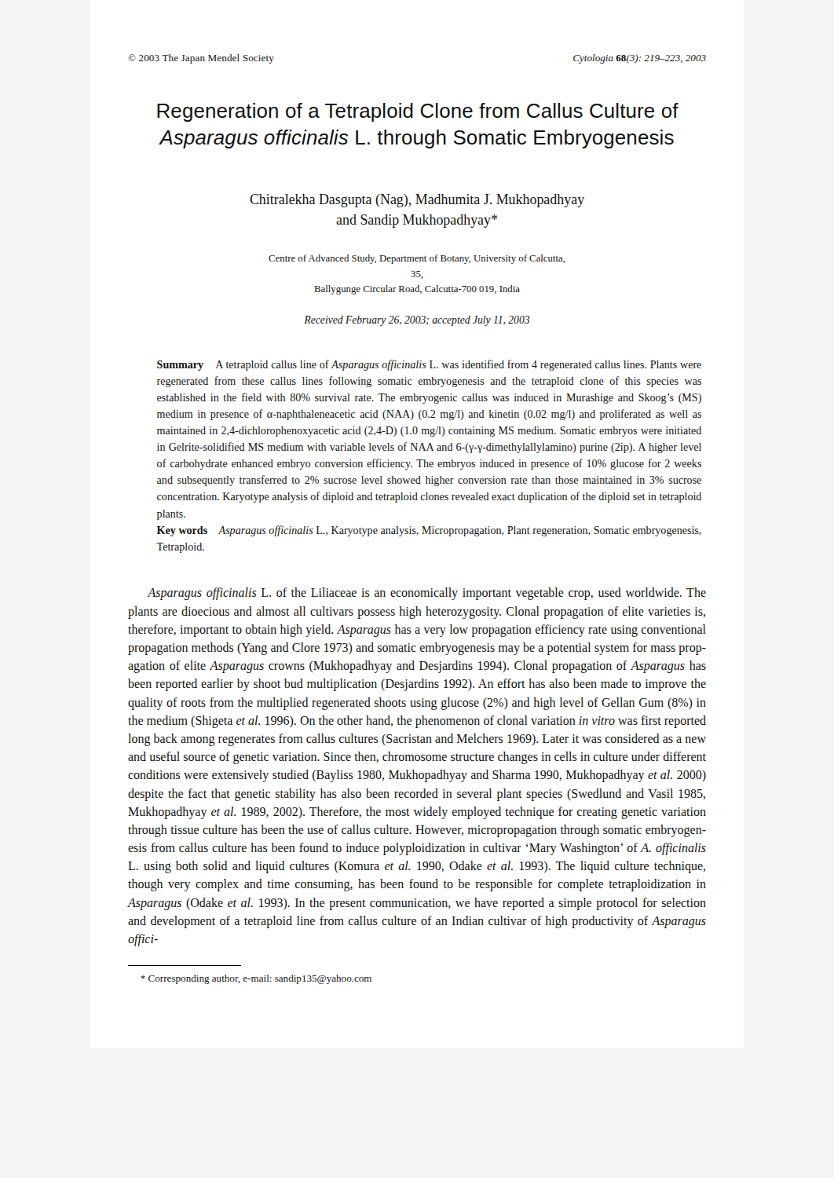© 2003 The Japan Mendel Society
Cytologia 68(3): 219–223, 2003
Regeneration of a Tetraploid Clone from Callus Culture of
Asparagus officinalis L. through Somatic Embryogenesis
Chitralekha Dasgupta (Nag), Madhumita J. Mukhopadhyay
and Sandip Mukhopadhyay*
Centre of Advanced Study, Department of Botany, University of Calcutta, 35,
Ballygunge Circular Road, Calcutta-700 019, India
Received February 26, 2003; accepted July 11, 2003
Summary A tetraploid callus line of Asparagus officinalis L. was identified from 4 regenerated callus lines. Plants were regenerated from these callus lines following somatic embryogenesis and the tetraploid clone of this species was established in the field with 80% survival rate. The embryogenic callus was induced in Murashige and Skoog’s (MS) medium in presence of α-naphthaleneacetic acid (NAA) (0.2 mg/l) and kinetin (0.02 mg/l) and proliferated as well as maintained in 2,4-dichlorophenoxyacetic acid (2,4-D) (1.0 mg/l) containing MS medium. Somatic embryos were initiated in Gelrite-solidified MS medium with variable levels of NAA and 6-(γ-γ-dimethylallylamino) purine (2ip). A higher level of carbohydrate enhanced embryo conversion efficiency. The embryos induced in presence of 10% glucose for 2 weeks and subsequently transferred to 2% sucrose level showed higher conversion rate than those maintained in 3% sucrose concentration. Karyotype analysis of diploid and tetraploid clones revealed exact duplication of the diploid set in tetraploid plants.
Key words Asparagus officinalis L., Karyotype analysis, Micropropagation, Plant regeneration, Somatic embryogenesis, Tetraploid.
Asparagus officinalis L. of the Liliaceae is an economically important vegetable crop, used worldwide. The plants are dioecious and almost all cultivars possess high heterozygosity. Clonal propagation of elite varieties is, therefore, important to obtain high yield. Asparagus has a very low propagation efficiency rate using conventional propagation methods (Yang and Clore 1973) and somatic embryogenesis may be a potential system for mass propagation of elite Asparagus crowns (Mukhopadhyay and Desjardins 1994). Clonal propagation of Asparagus has been reported earlier by shoot bud multiplication (Desjardins 1992). An effort has also been made to improve the quality of roots from the multiplied regenerated shoots using glucose (2%) and high level of Gellan Gum (8%) in the medium (Shigeta et al. 1996). On the other hand, the phenomenon of clonal variation in vitro was first reported long back among regenerates from callus cultures (Sacristan and Melchers 1969). Later it was considered as a new and useful source of genetic variation. Since then, chromosome structure changes in cells in culture under different conditions were extensively studied (Bayliss 1980, Mukhopadhyay and Sharma 1990, Mukhopadhyay et al. 2000) despite the fact that genetic stability has also been recorded in several plant species (Swedlund and Vasil 1985, Mukhopadhyay et al. 1989, 2002). Therefore, the most widely employed technique for creating genetic variation through tissue culture has been the use of callus culture. However, micropropagation through somatic embryogenesis from callus culture has been found to induce polyploidization in cultivar ‘Mary Washington’ of A. officinalis L. using both solid and liquid cultures (Komura et al. 1990, Odake et al. 1993). The liquid culture technique, though very complex and time consuming, has been found to be responsible for complete tetraploidization in Asparagus (Odake et al. 1993). In the present communication, we have reported a simple protocol for selection and development of a tetraploid line from callus culture of an Indian cultivar of high productivity of Asparagus offici-
* Corresponding author, e-mail: sandip135@yahoo.com